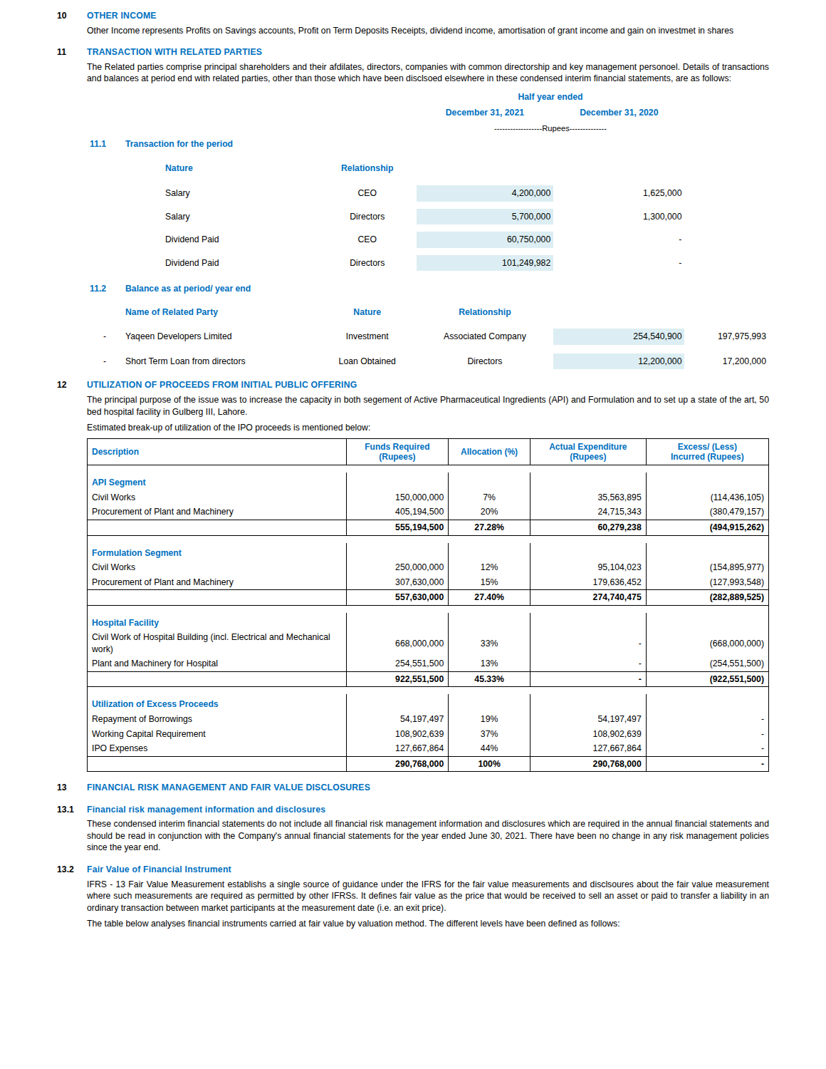10
OTHER INCOME
Other Income represents Profits on Savings accounts, Profit on Term Deposits Receipts, dividend income, amortisation of grant income and gain on investmet in shares
11
TRANSACTION WITH RELATED PARTIES
The Related parties comprise principal shareholders and their afdilates, directors, companies with common directorship and key management personoel. Details of transactions and balances at period end with related parties, other than those which have been disclsoed elsewhere in these condensed interim financial statements, are as follows:
| | Half year ended |
| | December 31, 2021 | December 31, 2020 |
| | ------------------Rupees-------------- |
| 11.1 | Transaction for the period |
| | Nature | Relationship | | |
| | Salary | CEO | 4,200,000 | 1,625,000 |
| | Salary | Directors | 5,700,000 | 1,300,000 |
| | Dividend Paid | CEO | 60,750,000 | - |
| | Dividend Paid | Directors | 101,249,982 | - |
| 11.2 | Balance as at period/ year end |
| | Name of Related Party | Nature | Relationship | |
| - | Yaqeen Developers Limited | Investment | Associated Company | 254,540,900 | 197,975,993 |
| - | Short Term Loan from directors | Loan Obtained | Directors | 12,200,000 | 17,200,000 |
12
UTILIZATION OF PROCEEDS FROM INITIAL PUBLIC OFFERING
The principal purpose of the issue was to increase the capacity in both segement of Active Pharmaceutical Ingredients (API) and Formulation and to set up a state of the art, 50 bed hospital facility in Gulberg III, Lahore.
Estimated break-up of utilization of the IPO proceeds is mentioned below:
| Description | Funds Required (Rupees) | Allocation (%) | Actual Expenditure (Rupees) | Excess/ (Less) Incurred (Rupees) |
| --- | --- | --- | --- | --- |
| API Segment | | | | |
| Civil Works | 150,000,000 | 7% | 35,563,895 | (114,436,105) |
| Procurement of Plant and Machinery | 405,194,500 | 20% | 24,715,343 | (380,479,157) |
| | 555,194,500 | 27.28% | 60,279,238 | (494,915,262) |
| Formulation Segment | | | | |
| Civil Works | 250,000,000 | 12% | 95,104,023 | (154,895,977) |
| Procurement of Plant and Machinery | 307,630,000 | 15% | 179,636,452 | (127,993,548) |
| | 557,630,000 | 27.40% | 274,740,475 | (282,889,525) |
| Hospital Facility | | | | |
| Civil Work of Hospital Building (incl. Electrical and Mechanical work) | 668,000,000 | 33% | - | (668,000,000) |
| Plant and Machinery for Hospital | 254,551,500 | 13% | - | (254,551,500) |
| | 922,551,500 | 45.33% | - | (922,551,500) |
| Utilization of Excess Proceeds | | | | |
| Repayment of Borrowings | 54,197,497 | 19% | 54,197,497 | - |
| Working Capital Requirement | 108,902,639 | 37% | 108,902,639 | - |
| IPO Expenses | 127,667,864 | 44% | 127,667,864 | - |
| | 290,768,000 | 100% | 290,768,000 | - |
13
FINANCIAL RISK MANAGEMENT AND FAIR VALUE DISCLOSURES
13.1
Financial risk management information and disclosures
These condensed interim financial statements do not include all financial risk management information and disclosures which are required in the annual financial statements and should be read in conjunction with the Company's annual financial statements for the year ended June 30, 2021. There have been no change in any risk management policies since the year end.
13.2
Fair Value of Financial Instrument
IFRS - 13 Fair Value Measurement establishs a single source of guidance under the IFRS for the fair value measurements and disclsoures about the fair value measurement where such measurements are required as permitted by other IFRSs. It defines fair value as the price that would be received to sell an asset or paid to transfer a liability in an ordinary transaction between market participants at the measurement date (i.e. an exit price).
The table below analyses financial instruments carried at fair value by valuation method. The different levels have been defined as follows: